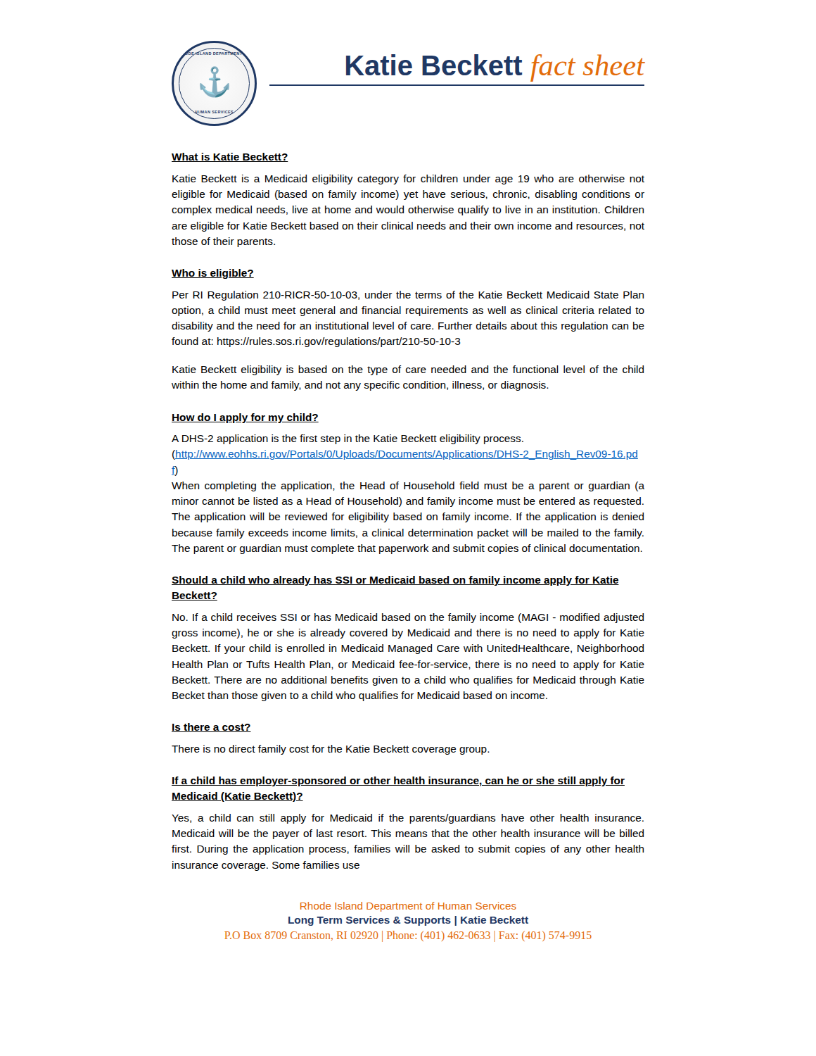RHODE ISLAND DEPARTMENT OF
⚓
HUMAN SERVICES
Katie Beckett fact sheet
What is Katie Beckett?
Katie Beckett is a Medicaid eligibility category for children under age 19 who are otherwise not eligible for Medicaid (based on family income) yet have serious, chronic, disabling conditions or complex medical needs, live at home and would otherwise qualify to live in an institution. Children are eligible for Katie Beckett based on their clinical needs and their own income and resources, not those of their parents.
Who is eligible?
Per RI Regulation 210-RICR-50-10-03, under the terms of the Katie Beckett Medicaid State Plan option, a child must meet general and financial requirements as well as clinical criteria related to disability and the need for an institutional level of care. Further details about this regulation can be found at: https://rules.sos.ri.gov/regulations/part/210-50-10-3
Katie Beckett eligibility is based on the type of care needed and the functional level of the child within the home and family, and not any specific condition, illness, or diagnosis.
How do I apply for my child?
A DHS-2 application is the first step in the Katie Beckett eligibility process.
(http://www.eohhs.ri.gov/Portals/0/Uploads/Documents/Applications/DHS-2_English_Rev09-16.pdf)
When completing the application, the Head of Household field must be a parent or guardian (a minor cannot be listed as a Head of Household) and family income must be entered as requested. The application will be reviewed for eligibility based on family income. If the application is denied because family exceeds income limits, a clinical determination packet will be mailed to the family. The parent or guardian must complete that paperwork and submit copies of clinical documentation.
Should a child who already has SSI or Medicaid based on family income apply for Katie Beckett?
No. If a child receives SSI or has Medicaid based on the family income (MAGI - modified adjusted gross income), he or she is already covered by Medicaid and there is no need to apply for Katie Beckett. If your child is enrolled in Medicaid Managed Care with UnitedHealthcare, Neighborhood Health Plan or Tufts Health Plan, or Medicaid fee-for-service, there is no need to apply for Katie Beckett. There are no additional benefits given to a child who qualifies for Medicaid through Katie Becket than those given to a child who qualifies for Medicaid based on income.
Is there a cost?
There is no direct family cost for the Katie Beckett coverage group.
If a child has employer-sponsored or other health insurance, can he or she still apply for Medicaid (Katie Beckett)?
Yes, a child can still apply for Medicaid if the parents/guardians have other health insurance. Medicaid will be the payer of last resort. This means that the other health insurance will be billed first. During the application process, families will be asked to submit copies of any other health insurance coverage. Some families use
Rhode Island Department of Human Services
Long Term Services & Supports | Katie Beckett
P.O Box 8709 Cranston, RI 02920 | Phone: (401) 462-0633 | Fax: (401) 574-9915